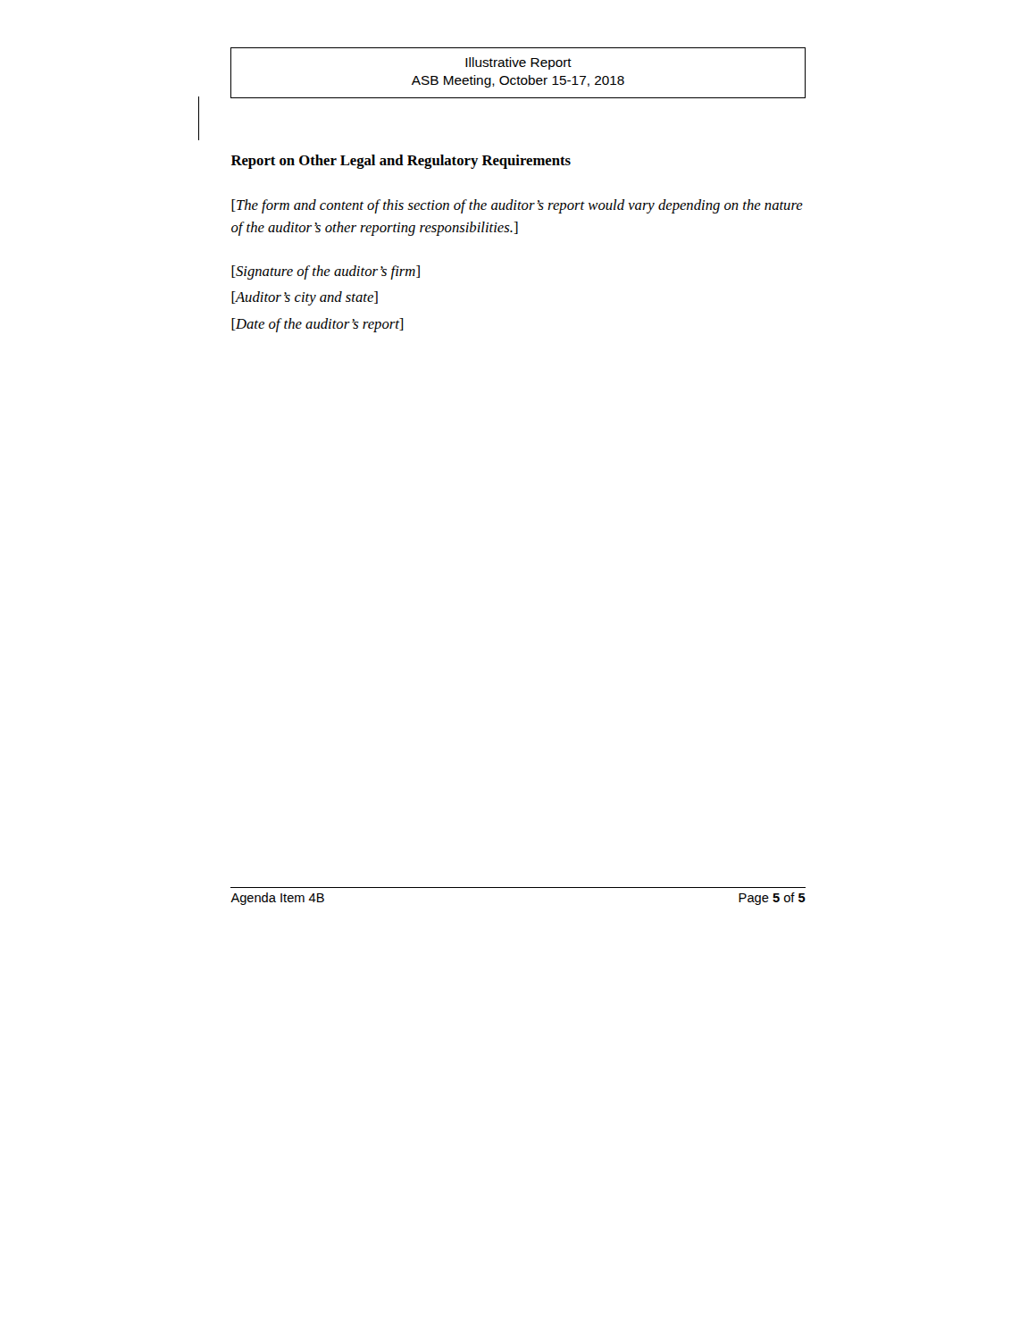Illustrative Report
ASB Meeting, October 15-17, 2018
Report on Other Legal and Regulatory Requirements
[The form and content of this section of the auditor’s report would vary depending on the nature of the auditor’s other reporting responsibilities.]
[Signature of the auditor’s firm]
[Auditor’s city and state]
[Date of the auditor’s report]
Agenda Item 4B
Page 5 of 5